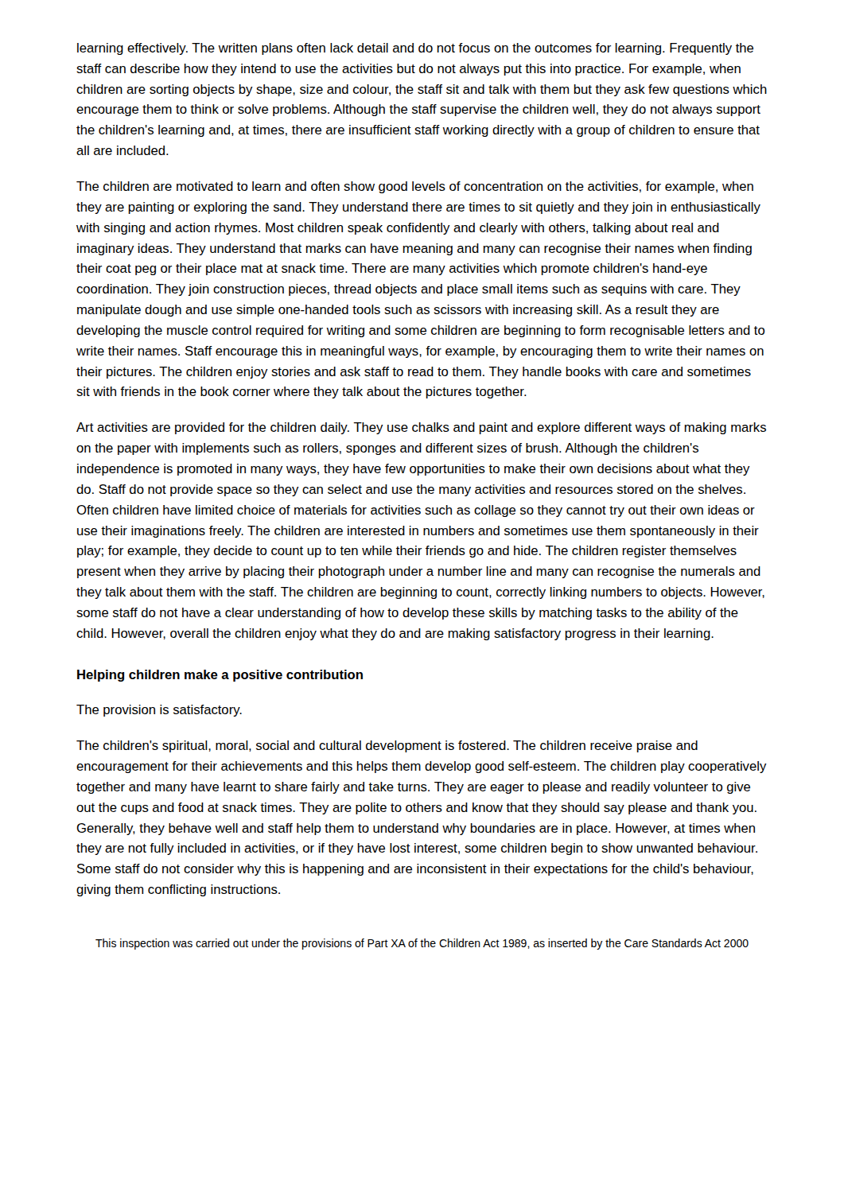learning effectively. The written plans often lack detail and do not focus on the outcomes for learning. Frequently the staff can describe how they intend to use the activities but do not always put this into practice. For example, when children are sorting objects by shape, size and colour, the staff sit and talk with them but they ask few questions which encourage them to think or solve problems. Although the staff supervise the children well, they do not always support the children's learning and, at times, there are insufficient staff working directly with a group of children to ensure that all are included.
The children are motivated to learn and often show good levels of concentration on the activities, for example, when they are painting or exploring the sand. They understand there are times to sit quietly and they join in enthusiastically with singing and action rhymes. Most children speak confidently and clearly with others, talking about real and imaginary ideas. They understand that marks can have meaning and many can recognise their names when finding their coat peg or their place mat at snack time. There are many activities which promote children's hand-eye coordination. They join construction pieces, thread objects and place small items such as sequins with care. They manipulate dough and use simple one-handed tools such as scissors with increasing skill. As a result they are developing the muscle control required for writing and some children are beginning to form recognisable letters and to write their names. Staff encourage this in meaningful ways, for example, by encouraging them to write their names on their pictures. The children enjoy stories and ask staff to read to them. They handle books with care and sometimes sit with friends in the book corner where they talk about the pictures together.
Art activities are provided for the children daily. They use chalks and paint and explore different ways of making marks on the paper with implements such as rollers, sponges and different sizes of brush. Although the children's independence is promoted in many ways, they have few opportunities to make their own decisions about what they do. Staff do not provide space so they can select and use the many activities and resources stored on the shelves. Often children have limited choice of materials for activities such as collage so they cannot try out their own ideas or use their imaginations freely. The children are interested in numbers and sometimes use them spontaneously in their play; for example, they decide to count up to ten while their friends go and hide. The children register themselves present when they arrive by placing their photograph under a number line and many can recognise the numerals and they talk about them with the staff. The children are beginning to count, correctly linking numbers to objects. However, some staff do not have a clear understanding of how to develop these skills by matching tasks to the ability of the child. However, overall the children enjoy what they do and are making satisfactory progress in their learning.
Helping children make a positive contribution
The provision is satisfactory.
The children's spiritual, moral, social and cultural development is fostered. The children receive praise and encouragement for their achievements and this helps them develop good self-esteem. The children play cooperatively together and many have learnt to share fairly and take turns. They are eager to please and readily volunteer to give out the cups and food at snack times. They are polite to others and know that they should say please and thank you. Generally, they behave well and staff help them to understand why boundaries are in place. However, at times when they are not fully included in activities, or if they have lost interest, some children begin to show unwanted behaviour. Some staff do not consider why this is happening and are inconsistent in their expectations for the child's behaviour, giving them conflicting instructions.
This inspection was carried out under the provisions of Part XA of the Children Act 1989, as inserted by the Care Standards Act 2000